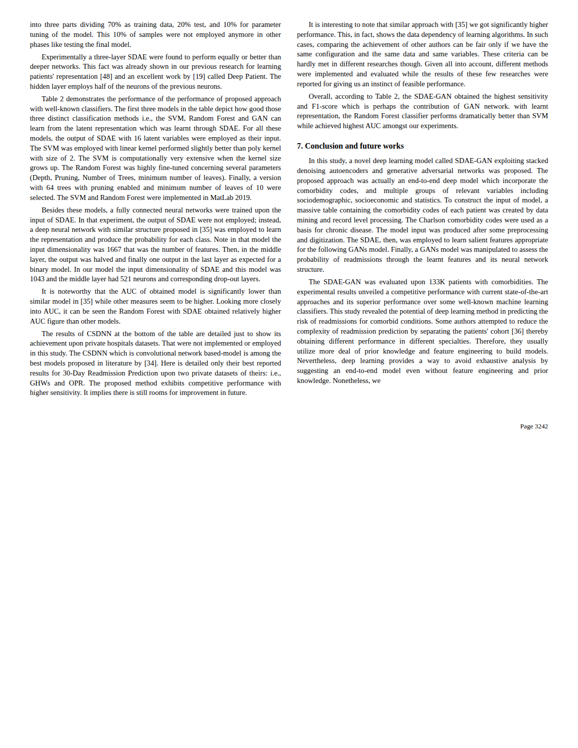into three parts dividing 70% as training data, 20% test, and 10% for parameter tuning of the model. This 10% of samples were not employed anymore in other phases like testing the final model.
Experimentally a three-layer SDAE were found to perform equally or better than deeper networks. This fact was already shown in our previous research for learning patients' representation [48] and an excellent work by [19] called Deep Patient. The hidden layer employs half of the neurons of the previous neurons.
Table 2 demonstrates the performance of the performance of proposed approach with well-known classifiers. The first three models in the table depict how good those three distinct classification methods i.e., the SVM, Random Forest and GAN can learn from the latent representation which was learnt through SDAE. For all these models, the output of SDAE with 16 latent variables were employed as their input. The SVM was employed with linear kernel performed slightly better than poly kernel with size of 2. The SVM is computationally very extensive when the kernel size grows up. The Random Forest was highly fine-tuned concerning several parameters (Depth, Pruning, Number of Trees, minimum number of leaves). Finally, a version with 64 trees with pruning enabled and minimum number of leaves of 10 were selected. The SVM and Random Forest were implemented in MatLab 2019.
Besides these models, a fully connected neural networks were trained upon the input of SDAE. In that experiment, the output of SDAE were not employed; instead, a deep neural network with similar structure proposed in [35] was employed to learn the representation and produce the probability for each class. Note in that model the input dimensionality was 1667 that was the number of features. Then, in the middle layer, the output was halved and finally one output in the last layer as expected for a binary model. In our model the input dimensionality of SDAE and this model was 1043 and the middle layer had 521 neurons and corresponding drop-out layers.
It is noteworthy that the AUC of obtained model is significantly lower than similar model in [35] while other measures seem to be higher. Looking more closely into AUC, it can be seen the Random Forest with SDAE obtained relatively higher AUC figure than other models.
The results of CSDNN at the bottom of the table are detailed just to show its achievement upon private hospitals datasets. That were not implemented or employed in this study. The CSDNN which is convolutional network based-model is among the best models proposed in literature by [34]. Here is detailed only their best reported results for 30-Day Readmission Prediction upon two private datasets of theirs: i.e., GHWs and OPR. The proposed method exhibits competitive performance with higher sensitivity. It implies there is still rooms for improvement in future.
It is interesting to note that similar approach with [35] we got significantly higher performance. This, in fact, shows the data dependency of learning algorithms. In such cases, comparing the achievement of other authors can be fair only if we have the same configuration and the same data and same variables. These criteria can be hardly met in different researches though. Given all into account, different methods were implemented and evaluated while the results of these few researches were reported for giving us an instinct of feasible performance.
Overall, according to Table 2, the SDAE-GAN obtained the highest sensitivity and F1-score which is perhaps the contribution of GAN network. with learnt representation, the Random Forest classifier performs dramatically better than SVM while achieved highest AUC amongst our experiments.
7. Conclusion and future works
In this study, a novel deep learning model called SDAE-GAN exploiting stacked denoising autoencoders and generative adversarial networks was proposed. The proposed approach was actually an end-to-end deep model which incorporate the comorbidity codes, and multiple groups of relevant variables including sociodemographic, socioeconomic and statistics. To construct the input of model, a massive table containing the comorbidity codes of each patient was created by data mining and record level processing. The Charlson comorbidity codes were used as a basis for chronic disease. The model input was produced after some preprocessing and digitization. The SDAE, then, was employed to learn salient features appropriate for the following GANs model. Finally, a GANs model was manipulated to assess the probability of readmissions through the learnt features and its neural network structure.
The SDAE-GAN was evaluated upon 133K patients with comorbidities. The experimental results unveiled a competitive performance with current state-of-the-art approaches and its superior performance over some well-known machine learning classifiers. This study revealed the potential of deep learning method in predicting the risk of readmissions for comorbid conditions. Some authors attempted to reduce the complexity of readmission prediction by separating the patients' cohort [36] thereby obtaining different performance in different specialties. Therefore, they usually utilize more deal of prior knowledge and feature engineering to build models. Nevertheless, deep learning provides a way to avoid exhaustive analysis by suggesting an end-to-end model even without feature engineering and prior knowledge. Nonetheless, we
Page 3242